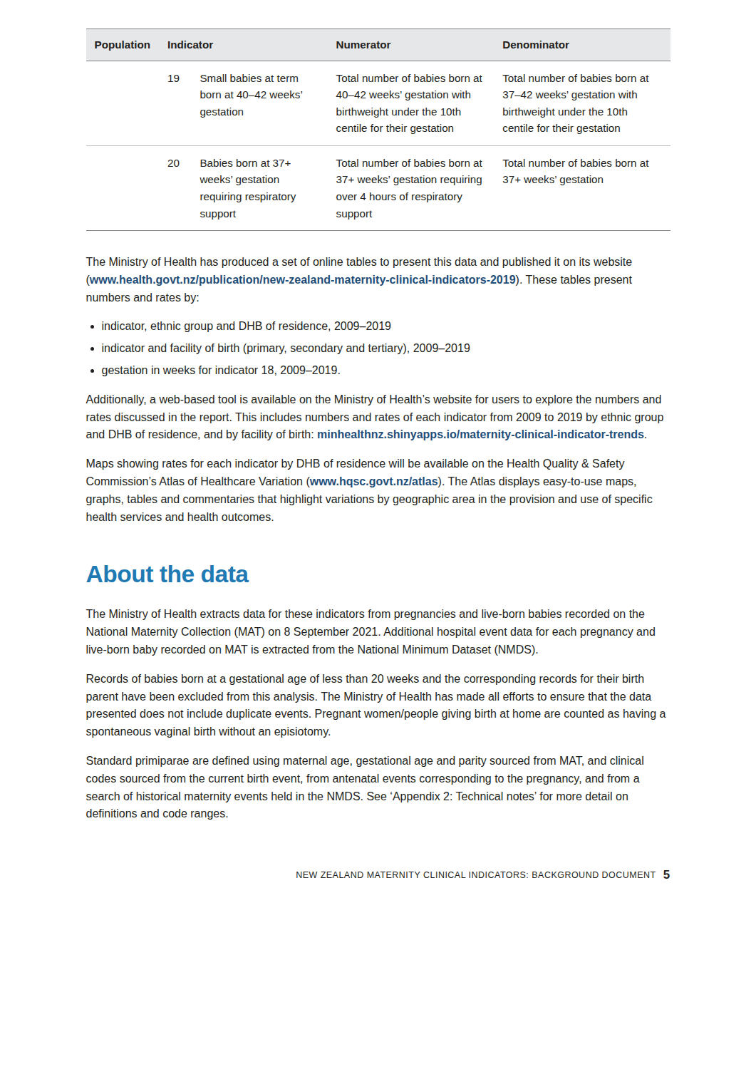| Population | Indicator | Numerator | Denominator |
| --- | --- | --- | --- |
| | 19 | Small babies at term born at 40–42 weeks’ gestation | Total number of babies born at 40–42 weeks’ gestation with birthweight under the 10th centile for their gestation | Total number of babies born at 37–42 weeks’ gestation with birthweight under the 10th centile for their gestation |
| | 20 | Babies born at 37+ weeks’ gestation requiring respiratory support | Total number of babies born at 37+ weeks’ gestation requiring over 4 hours of respiratory support | Total number of babies born at 37+ weeks’ gestation |
The Ministry of Health has produced a set of online tables to present this data and published it on its website (www.health.govt.nz/publication/new-zealand-maternity-clinical-indicators-2019). These tables present numbers and rates by:
indicator, ethnic group and DHB of residence, 2009–2019
indicator and facility of birth (primary, secondary and tertiary), 2009–2019
gestation in weeks for indicator 18, 2009–2019.
Additionally, a web-based tool is available on the Ministry of Health’s website for users to explore the numbers and rates discussed in the report. This includes numbers and rates of each indicator from 2009 to 2019 by ethnic group and DHB of residence, and by facility of birth: minhealthnz.shinyapps.io/maternity-clinical-indicator-trends.
Maps showing rates for each indicator by DHB of residence will be available on the Health Quality & Safety Commission’s Atlas of Healthcare Variation (www.hqsc.govt.nz/atlas). The Atlas displays easy-to-use maps, graphs, tables and commentaries that highlight variations by geographic area in the provision and use of specific health services and health outcomes.
About the data
The Ministry of Health extracts data for these indicators from pregnancies and live-born babies recorded on the National Maternity Collection (MAT) on 8 September 2021. Additional hospital event data for each pregnancy and live-born baby recorded on MAT is extracted from the National Minimum Dataset (NMDS).
Records of babies born at a gestational age of less than 20 weeks and the corresponding records for their birth parent have been excluded from this analysis. The Ministry of Health has made all efforts to ensure that the data presented does not include duplicate events. Pregnant women/people giving birth at home are counted as having a spontaneous vaginal birth without an episiotomy.
Standard primiparae are defined using maternal age, gestational age and parity sourced from MAT, and clinical codes sourced from the current birth event, from antenatal events corresponding to the pregnancy, and from a search of historical maternity events held in the NMDS. See ‘Appendix 2: Technical notes’ for more detail on definitions and code ranges.
NEW ZEALAND MATERNITY CLINICAL INDICATORS: BACKGROUND DOCUMENT5